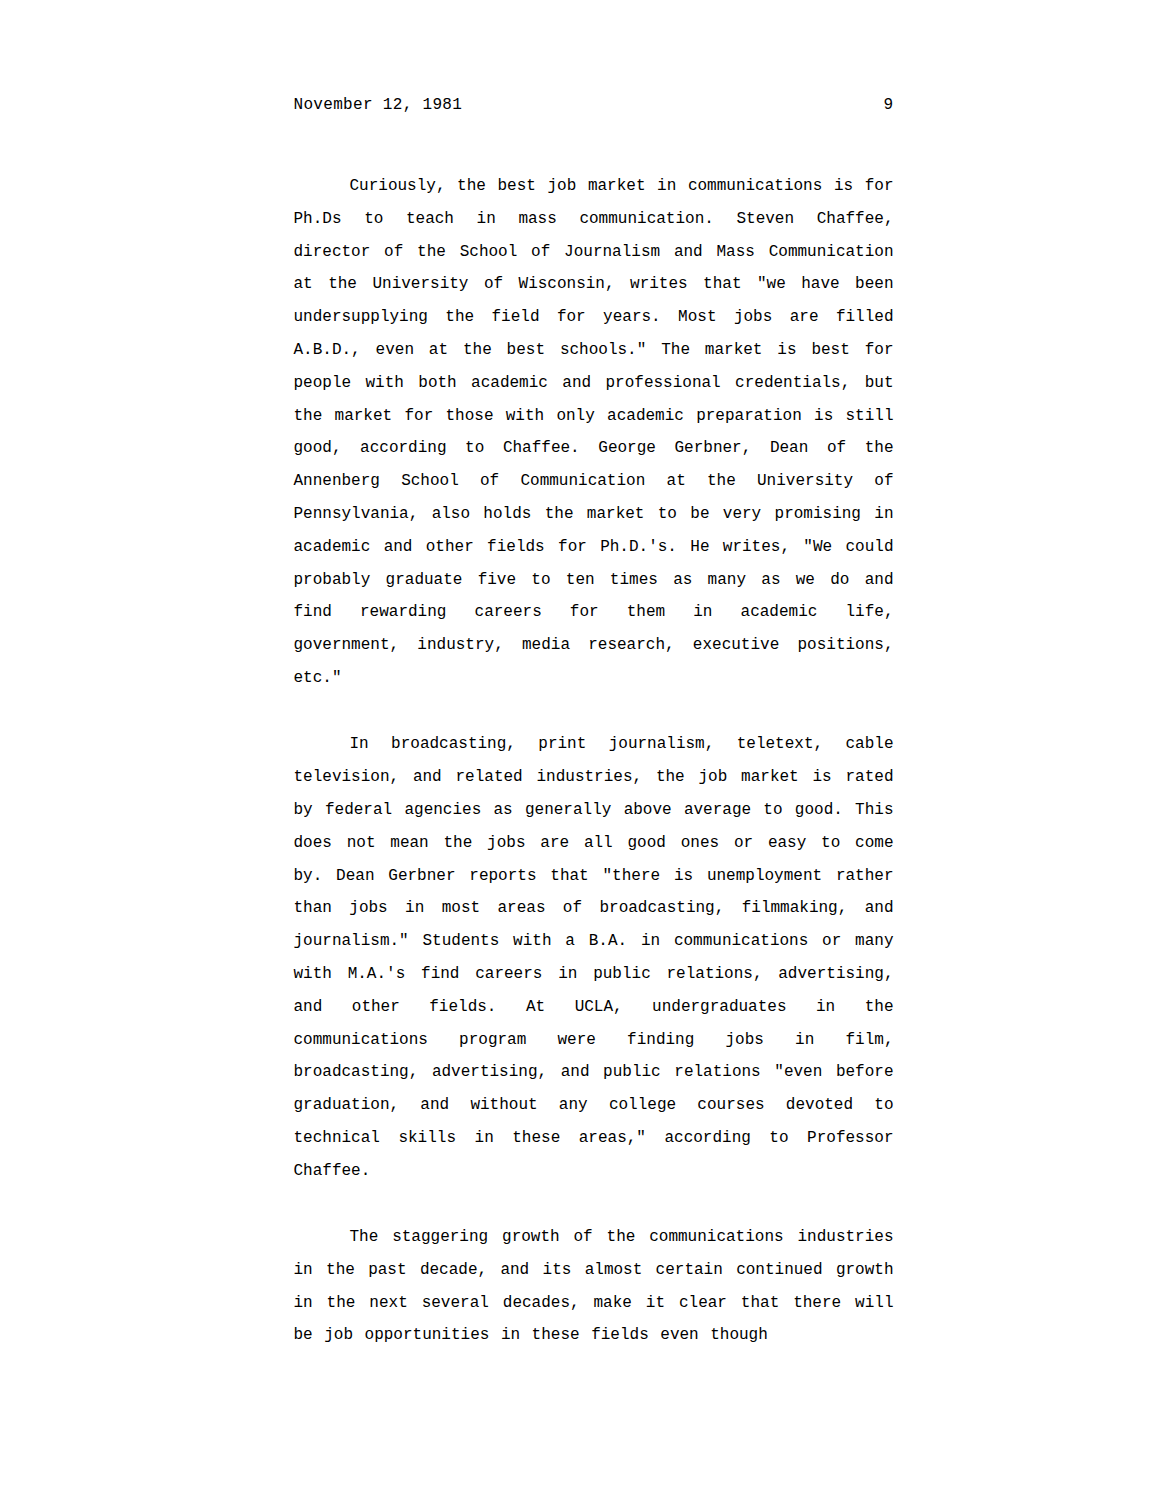November 12, 1981 9
Curiously, the best job market in communications is for Ph.Ds to teach in mass communication. Steven Chaffee, director of the School of Journalism and Mass Communication at the University of Wisconsin, writes that "we have been undersupplying the field for years. Most jobs are filled A.B.D., even at the best schools." The market is best for people with both academic and professional credentials, but the market for those with only academic preparation is still good, according to Chaffee. George Gerbner, Dean of the Annenberg School of Communication at the University of Pennsylvania, also holds the market to be very promising in academic and other fields for Ph.D.'s. He writes, "We could probably graduate five to ten times as many as we do and find rewarding careers for them in academic life, government, industry, media research, executive positions, etc."
In broadcasting, print journalism, teletext, cable television, and related industries, the job market is rated by federal agencies as generally above average to good. This does not mean the jobs are all good ones or easy to come by. Dean Gerbner reports that "there is unemployment rather than jobs in most areas of broadcasting, filmmaking, and journalism." Students with a B.A. in communications or many with M.A.'s find careers in public relations, advertising, and other fields. At UCLA, undergraduates in the communications program were finding jobs in film, broadcasting, advertising, and public relations "even before graduation, and without any college courses devoted to technical skills in these areas," according to Professor Chaffee.
The staggering growth of the communications industries in the past decade, and its almost certain continued growth in the next several decades, make it clear that there will be job opportunities in these fields even though